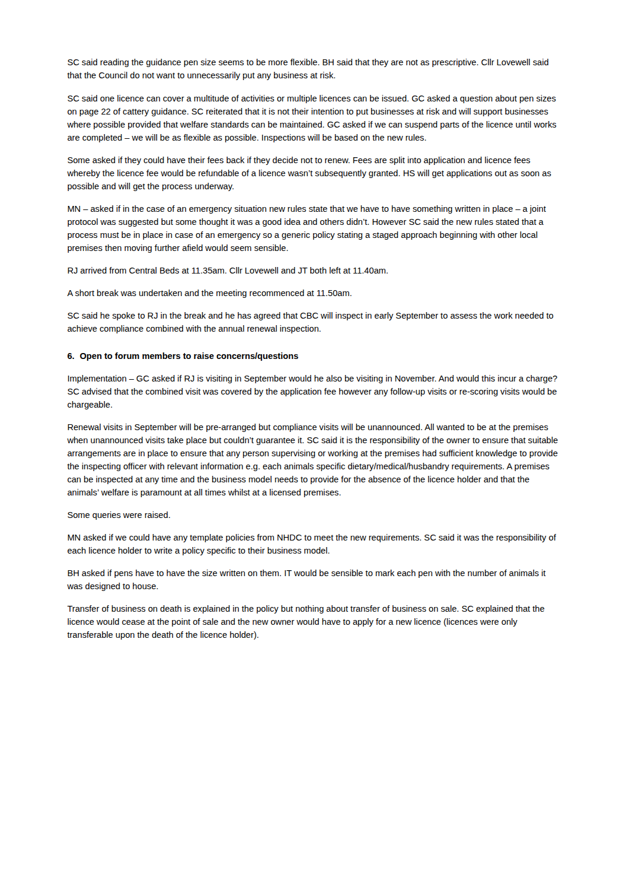SC said reading the guidance pen size seems to be more flexible. BH said that they are not as prescriptive. Cllr Lovewell said that the Council do not want to unnecessarily put any business at risk.
SC said one licence can cover a multitude of activities or multiple licences can be issued. GC asked a question about pen sizes on page 22 of cattery guidance. SC reiterated that it is not their intention to put businesses at risk and will support businesses where possible provided that welfare standards can be maintained. GC asked if we can suspend parts of the licence until works are completed – we will be as flexible as possible. Inspections will be based on the new rules.
Some asked if they could have their fees back if they decide not to renew. Fees are split into application and licence fees whereby the licence fee would be refundable of a licence wasn’t subsequently granted. HS will get applications out as soon as possible and will get the process underway.
MN – asked if in the case of an emergency situation new rules state that we have to have something written in place – a joint protocol was suggested but some thought it was a good idea and others didn’t. However SC said the new rules stated that a process must be in place in case of an emergency so a generic policy stating a staged approach beginning with other local premises then moving further afield would seem sensible.
RJ arrived from Central Beds at 11.35am. Cllr Lovewell and JT both left at 11.40am.
A short break was undertaken and the meeting recommenced at 11.50am.
SC said he spoke to RJ in the break and he has agreed that CBC will inspect in early September to assess the work needed to achieve compliance combined with the annual renewal inspection.
6. Open to forum members to raise concerns/questions
Implementation – GC asked if RJ is visiting in September would he also be visiting in November. And would this incur a charge? SC advised that the combined visit was covered by the application fee however any follow-up visits or re-scoring visits would be chargeable.
Renewal visits in September will be pre-arranged but compliance visits will be unannounced. All wanted to be at the premises when unannounced visits take place but couldn’t guarantee it. SC said it is the responsibility of the owner to ensure that suitable arrangements are in place to ensure that any person supervising or working at the premises had sufficient knowledge to provide the inspecting officer with relevant information e.g. each animals specific dietary/medical/husbandry requirements. A premises can be inspected at any time and the business model needs to provide for the absence of the licence holder and that the animals’ welfare is paramount at all times whilst at a licensed premises.
Some queries were raised.
MN asked if we could have any template policies from NHDC to meet the new requirements. SC said it was the responsibility of each licence holder to write a policy specific to their business model.
BH asked if pens have to have the size written on them. IT would be sensible to mark each pen with the number of animals it was designed to house.
Transfer of business on death is explained in the policy but nothing about transfer of business on sale. SC explained that the licence would cease at the point of sale and the new owner would have to apply for a new licence (licences were only transferable upon the death of the licence holder).